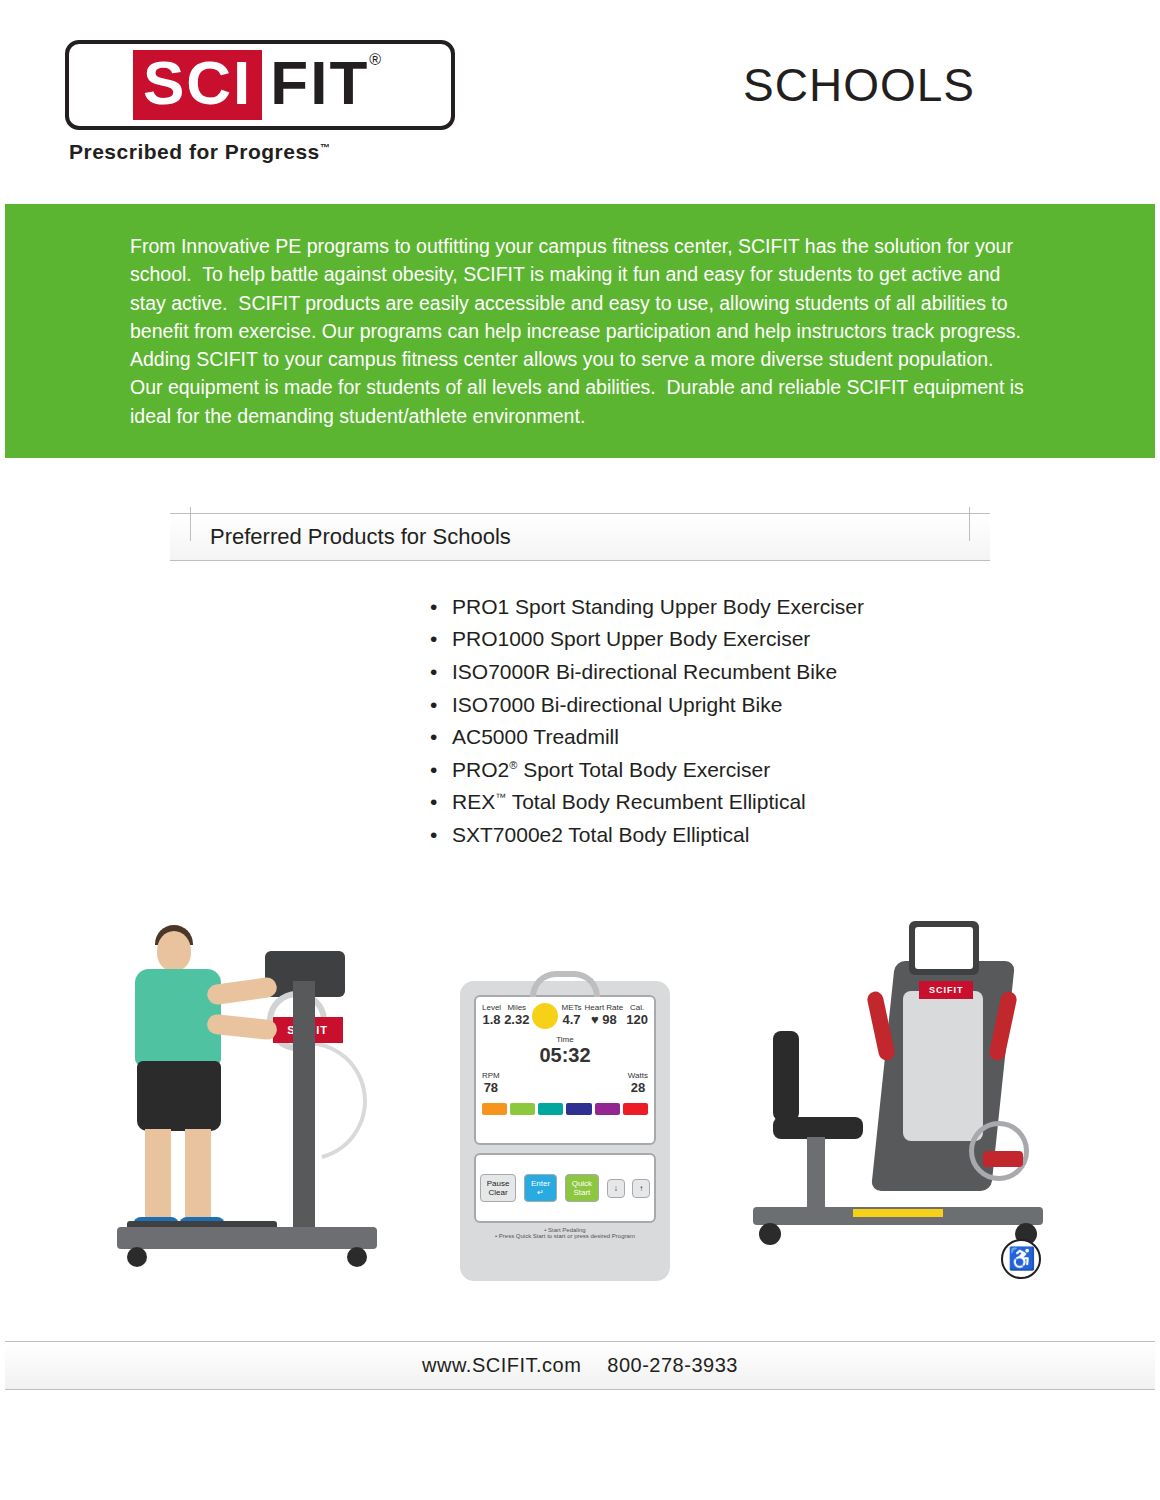SCI FIT®
Prescribed for Progress™
SCHOOLS
From Innovative PE programs to outfitting your campus fitness center, SCIFIT has the solution for your school. To help battle against obesity, SCIFIT is making it fun and easy for students to get active and stay active. SCIFIT products are easily accessible and easy to use, allowing students of all abilities to benefit from exercise. Our programs can help increase participation and help instructors track progress. Adding SCIFIT to your campus fitness center allows you to serve a more diverse student population. Our equipment is made for students of all levels and abilities. Durable and reliable SCIFIT equipment is ideal for the demanding student/athlete environment.
Preferred Products for Schools
PRO1 Sport Standing Upper Body Exerciser
PRO1000 Sport Upper Body Exerciser
ISO7000R Bi-directional Recumbent Bike
ISO7000 Bi-directional Upright Bike
AC5000 Treadmill
PRO2® Sport Total Body Exerciser
REX™ Total Body Recumbent Elliptical
SXT7000e2 Total Body Elliptical
SCIFIT
Level
1.8 Miles
2.32
METs
4.7 Heart Rate
♥ 98 Cal.
120
Time
05:32
RPM
78 Watts
28
Pause
Clear
Enter
↵
Quick
Start
↓
↑
• Start Pedaling
• Press Quick Start to start or press desired Program
SCIFIT
♿
www.SCIFIT.com 800-278-3933